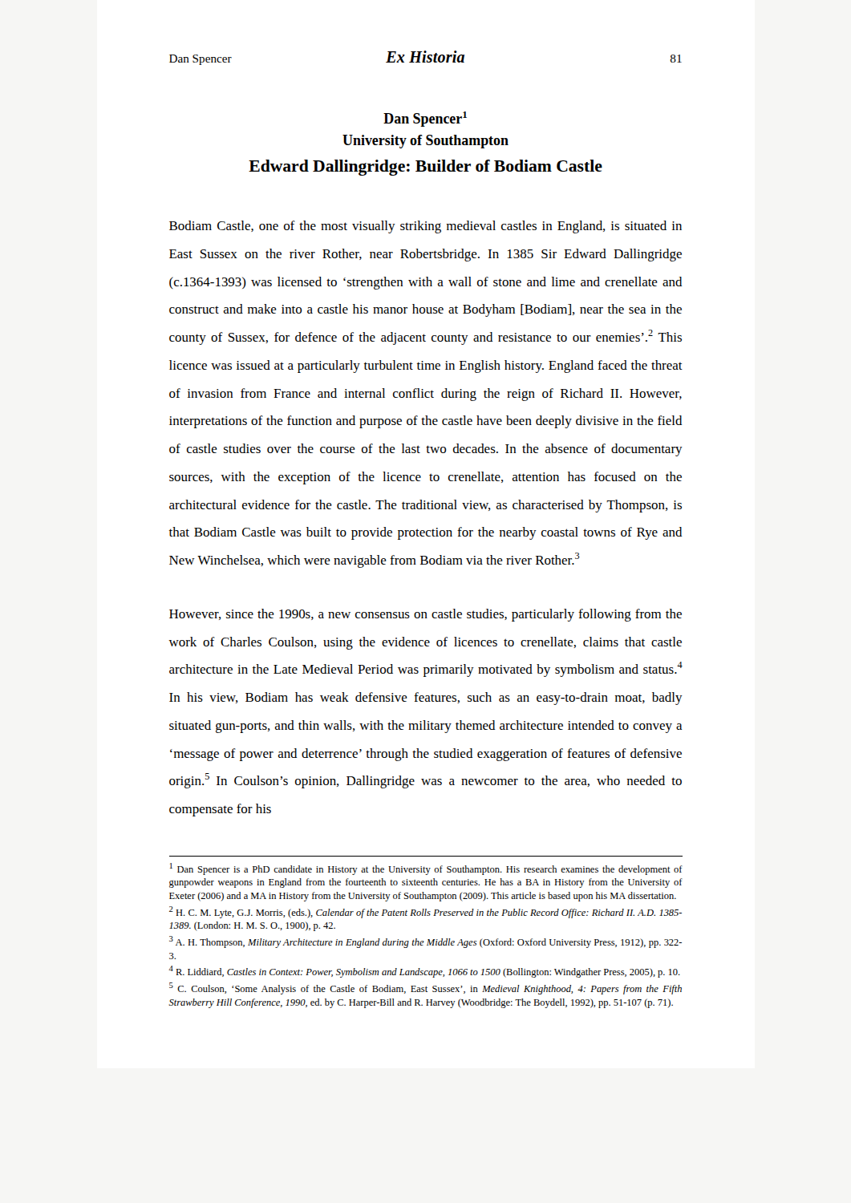Dan Spencer
Ex Historia
81
Dan Spencer1
University of Southampton
Edward Dallingridge: Builder of Bodiam Castle
Bodiam Castle, one of the most visually striking medieval castles in England, is situated in East Sussex on the river Rother, near Robertsbridge. In 1385 Sir Edward Dallingridge (c.1364-1393) was licensed to ‘strengthen with a wall of stone and lime and crenellate and construct and make into a castle his manor house at Bodyham [Bodiam], near the sea in the county of Sussex, for defence of the adjacent county and resistance to our enemies’.2 This licence was issued at a particularly turbulent time in English history. England faced the threat of invasion from France and internal conflict during the reign of Richard II. However, interpretations of the function and purpose of the castle have been deeply divisive in the field of castle studies over the course of the last two decades. In the absence of documentary sources, with the exception of the licence to crenellate, attention has focused on the architectural evidence for the castle. The traditional view, as characterised by Thompson, is that Bodiam Castle was built to provide protection for the nearby coastal towns of Rye and New Winchelsea, which were navigable from Bodiam via the river Rother.3
However, since the 1990s, a new consensus on castle studies, particularly following from the work of Charles Coulson, using the evidence of licences to crenellate, claims that castle architecture in the Late Medieval Period was primarily motivated by symbolism and status.4 In his view, Bodiam has weak defensive features, such as an easy-to-drain moat, badly situated gun-ports, and thin walls, with the military themed architecture intended to convey a ‘message of power and deterrence’ through the studied exaggeration of features of defensive origin.5 In Coulson’s opinion, Dallingridge was a newcomer to the area, who needed to compensate for his
1 Dan Spencer is a PhD candidate in History at the University of Southampton. His research examines the development of gunpowder weapons in England from the fourteenth to sixteenth centuries. He has a BA in History from the University of Exeter (2006) and a MA in History from the University of Southampton (2009). This article is based upon his MA dissertation.
2 H. C. M. Lyte, G.J. Morris, (eds.), Calendar of the Patent Rolls Preserved in the Public Record Office: Richard II. A.D. 1385-1389. (London: H. M. S. O., 1900), p. 42.
3 A. H. Thompson, Military Architecture in England during the Middle Ages (Oxford: Oxford University Press, 1912), pp. 322-3.
4 R. Liddiard, Castles in Context: Power, Symbolism and Landscape, 1066 to 1500 (Bollington: Windgather Press, 2005), p. 10.
5 C. Coulson, ‘Some Analysis of the Castle of Bodiam, East Sussex’, in Medieval Knighthood, 4: Papers from the Fifth Strawberry Hill Conference, 1990, ed. by C. Harper-Bill and R. Harvey (Woodbridge: The Boydell, 1992), pp. 51-107 (p. 71).